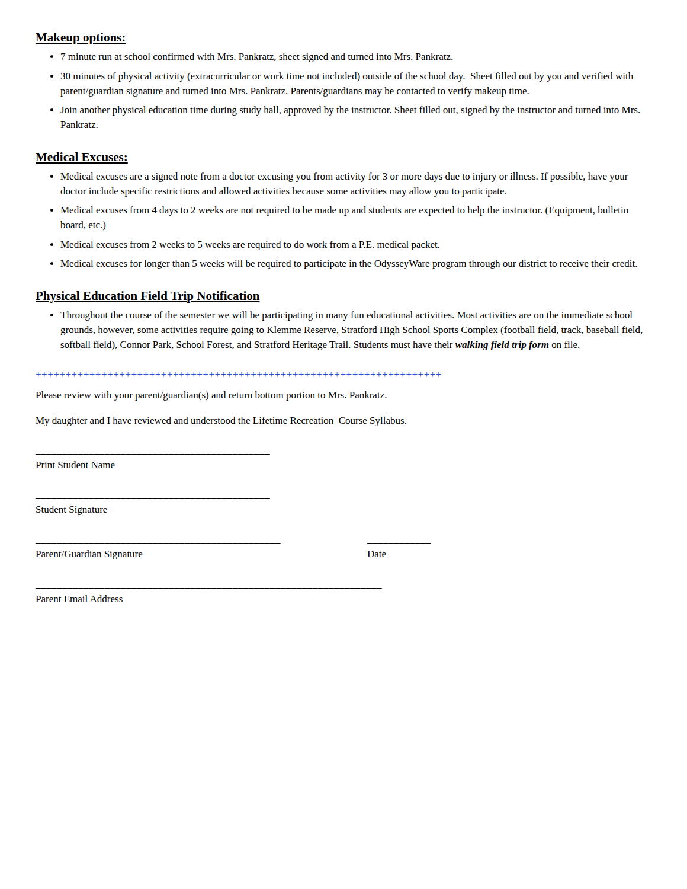Makeup options:
7 minute run at school confirmed with Mrs. Pankratz, sheet signed and turned into Mrs. Pankratz.
30 minutes of physical activity (extracurricular or work time not included) outside of the school day. Sheet filled out by you and verified with parent/guardian signature and turned into Mrs. Pankratz. Parents/guardians may be contacted to verify makeup time.
Join another physical education time during study hall, approved by the instructor. Sheet filled out, signed by the instructor and turned into Mrs. Pankratz.
Medical Excuses:
Medical excuses are a signed note from a doctor excusing you from activity for 3 or more days due to injury or illness. If possible, have your doctor include specific restrictions and allowed activities because some activities may allow you to participate.
Medical excuses from 4 days to 2 weeks are not required to be made up and students are expected to help the instructor. (Equipment, bulletin board, etc.)
Medical excuses from 2 weeks to 5 weeks are required to do work from a P.E. medical packet.
Medical excuses for longer than 5 weeks will be required to participate in the OdysseyWare program through our district to receive their credit.
Physical Education Field Trip Notification
Throughout the course of the semester we will be participating in many fun educational activities. Most activities are on the immediate school grounds, however, some activities require going to Klemme Reserve, Stratford High School Sports Complex (football field, track, baseball field, softball field), Connor Park, School Forest, and Stratford Heritage Trail. Students must have their walking field trip form on file.
++++++++++++++++++++++++++++++++++++++++++++++++++++++++++++++++++++
Please review with your parent/guardian(s) and return bottom portion to Mrs. Pankratz.
My daughter and I have reviewed and understood the Lifetime Recreation Course Syllabus.
____________________________________________
Print Student Name
____________________________________________
Student Signature
______________________________________________
Parent/Guardian Signature
____________
Date
_________________________________________________________________
Parent Email Address